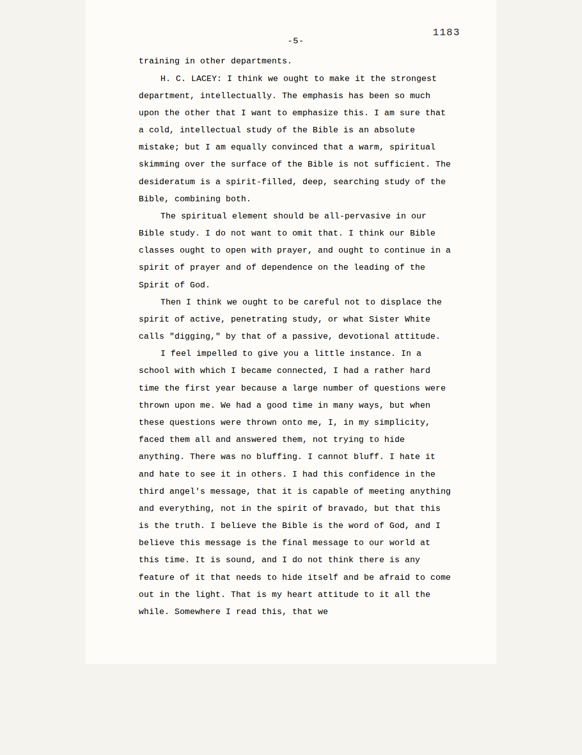1183
-5-
training in other departments.
H. C. LACEY: I think we ought to make it the strongest department, intellectually. The emphasis has been so much upon the other that I want to emphasize this. I am sure that a cold, intellectual study of the Bible is an absolute mistake; but I am equally convinced that a warm, spiritual skimming over the surface of the Bible is not sufficient. The desideratum is a spirit-filled, deep, searching study of the Bible, combining both.
The spiritual element should be all-pervasive in our Bible study. I do not want to omit that. I think our Bible classes ought to open with prayer, and ought to continue in a spirit of prayer and of dependence on the leading of the Spirit of God.
Then I think we ought to be careful not to displace the spirit of active, penetrating study, or what Sister White calls "digging," by that of a passive, devotional attitude.
I feel impelled to give you a little instance. In a school with which I became connected, I had a rather hard time the first year because a large number of questions were thrown upon me. We had a good time in many ways, but when these questions were thrown onto me, I, in my simplicity, faced them all and answered them, not trying to hide anything. There was no bluffing. I cannot bluff. I hate it and hate to see it in others. I had this confidence in the third angel's message, that it is capable of meeting anything and everything, not in the spirit of bravado, but that this is the truth. I believe the Bible is the word of God, and I believe this message is the final message to our world at this time. It is sound, and I do not think there is any feature of it that needs to hide itself and be afraid to come out in the light. That is my heart attitude to it all the while. Somewhere I read this, that we